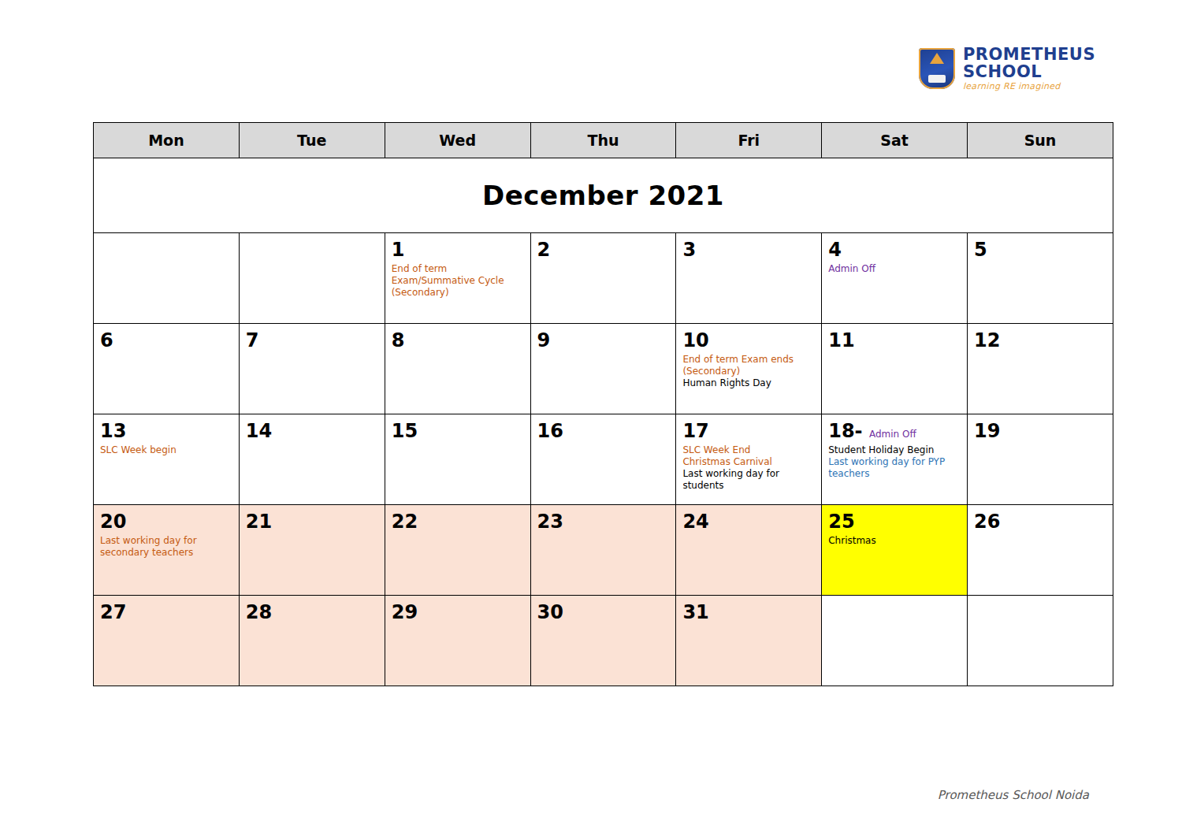PROMETHEUS
SCHOOL
learning RE imagined
| December 2021 |
| Mon | Tue | Wed | Thu | Fri | Sat | Sun |
| | | 1 End of term Exam/Summative Cycle (Secondary) | 2 | 3 | 4 Admin Off | 5 |
| 6 | 7 | 8 | 9 | 10 End of term Exam ends (Secondary) Human Rights Day | 11 | 12 |
| 13 SLC Week begin | 14 | 15 | 16 | 17 SLC Week End Christmas Carnival Last working day for students | 18- Admin Off Student Holiday Begin Last working day for PYP teachers | 19 |
| 20 Last working day for secondary teachers | 21 | 22 | 23 | 24 | 25 Christmas | 26 |
| 27 | 28 | 29 | 30 | 31 | | |
Prometheus School Noida